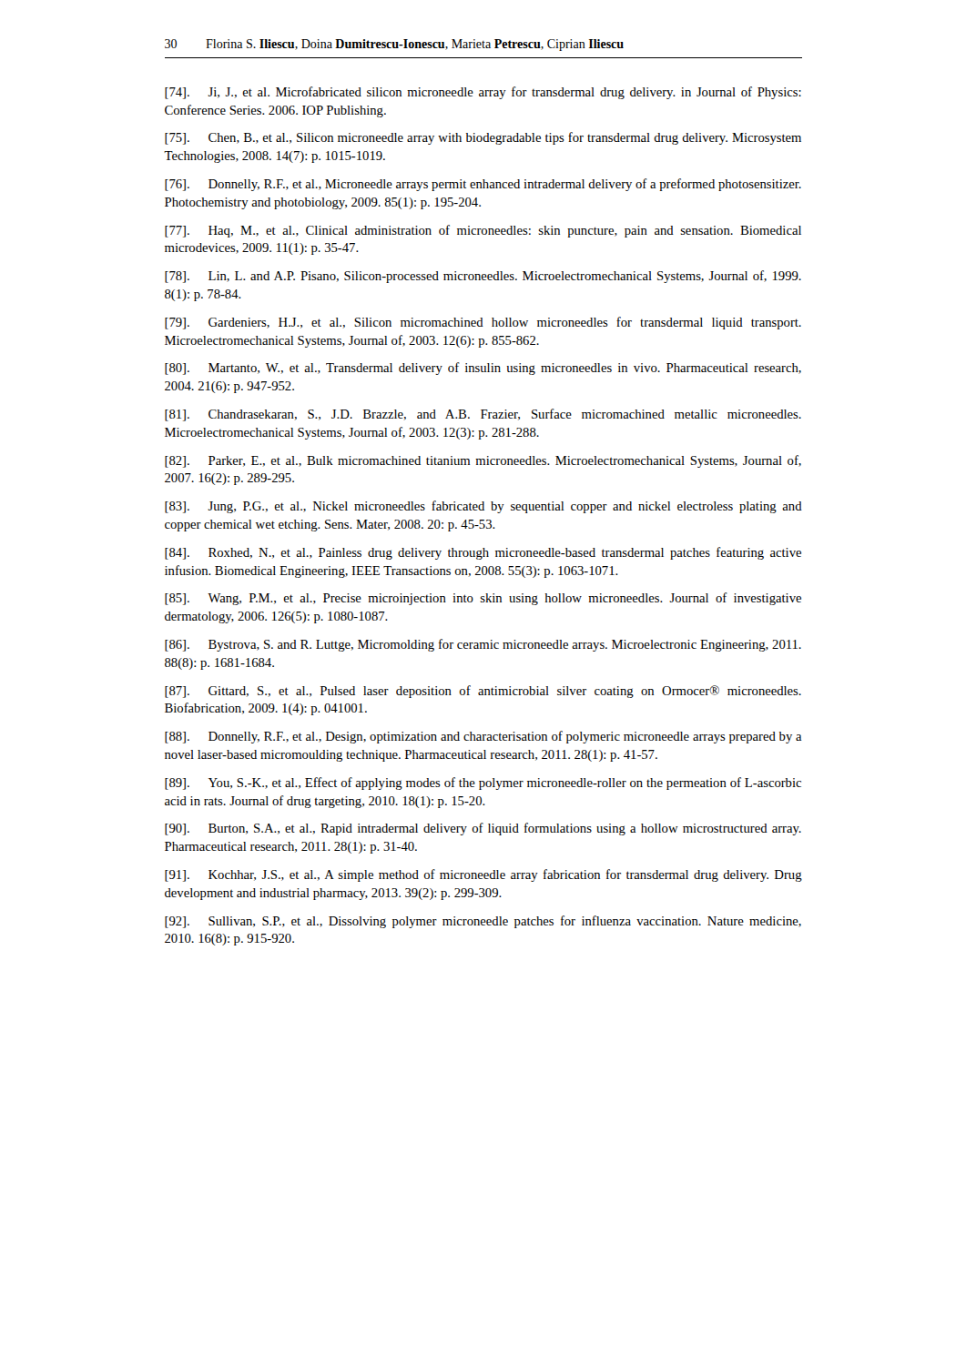30 Florina S. Iliescu, Doina Dumitrescu-Ionescu, Marieta Petrescu, Ciprian Iliescu
[74]. Ji, J., et al. Microfabricated silicon microneedle array for transdermal drug delivery. in Journal of Physics: Conference Series. 2006. IOP Publishing.
[75]. Chen, B., et al., Silicon microneedle array with biodegradable tips for transdermal drug delivery. Microsystem Technologies, 2008. 14(7): p. 1015-1019.
[76]. Donnelly, R.F., et al., Microneedle arrays permit enhanced intradermal delivery of a preformed photosensitizer. Photochemistry and photobiology, 2009. 85(1): p. 195-204.
[77]. Haq, M., et al., Clinical administration of microneedles: skin puncture, pain and sensation. Biomedical microdevices, 2009. 11(1): p. 35-47.
[78]. Lin, L. and A.P. Pisano, Silicon-processed microneedles. Microelectromechanical Systems, Journal of, 1999. 8(1): p. 78-84.
[79]. Gardeniers, H.J., et al., Silicon micromachined hollow microneedles for transdermal liquid transport. Microelectromechanical Systems, Journal of, 2003. 12(6): p. 855-862.
[80]. Martanto, W., et al., Transdermal delivery of insulin using microneedles in vivo. Pharmaceutical research, 2004. 21(6): p. 947-952.
[81]. Chandrasekaran, S., J.D. Brazzle, and A.B. Frazier, Surface micromachined metallic microneedles. Microelectromechanical Systems, Journal of, 2003. 12(3): p. 281-288.
[82]. Parker, E., et al., Bulk micromachined titanium microneedles. Microelectromechanical Systems, Journal of, 2007. 16(2): p. 289-295.
[83]. Jung, P.G., et al., Nickel microneedles fabricated by sequential copper and nickel electroless plating and copper chemical wet etching. Sens. Mater, 2008. 20: p. 45-53.
[84]. Roxhed, N., et al., Painless drug delivery through microneedle-based transdermal patches featuring active infusion. Biomedical Engineering, IEEE Transactions on, 2008. 55(3): p. 1063-1071.
[85]. Wang, P.M., et al., Precise microinjection into skin using hollow microneedles. Journal of investigative dermatology, 2006. 126(5): p. 1080-1087.
[86]. Bystrova, S. and R. Luttge, Micromolding for ceramic microneedle arrays. Microelectronic Engineering, 2011. 88(8): p. 1681-1684.
[87]. Gittard, S., et al., Pulsed laser deposition of antimicrobial silver coating on Ormocer® microneedles. Biofabrication, 2009. 1(4): p. 041001.
[88]. Donnelly, R.F., et al., Design, optimization and characterisation of polymeric microneedle arrays prepared by a novel laser-based micromoulding technique. Pharmaceutical research, 2011. 28(1): p. 41-57.
[89]. You, S.-K., et al., Effect of applying modes of the polymer microneedle-roller on the permeation of L-ascorbic acid in rats. Journal of drug targeting, 2010. 18(1): p. 15-20.
[90]. Burton, S.A., et al., Rapid intradermal delivery of liquid formulations using a hollow microstructured array. Pharmaceutical research, 2011. 28(1): p. 31-40.
[91]. Kochhar, J.S., et al., A simple method of microneedle array fabrication for transdermal drug delivery. Drug development and industrial pharmacy, 2013. 39(2): p. 299-309.
[92]. Sullivan, S.P., et al., Dissolving polymer microneedle patches for influenza vaccination. Nature medicine, 2010. 16(8): p. 915-920.